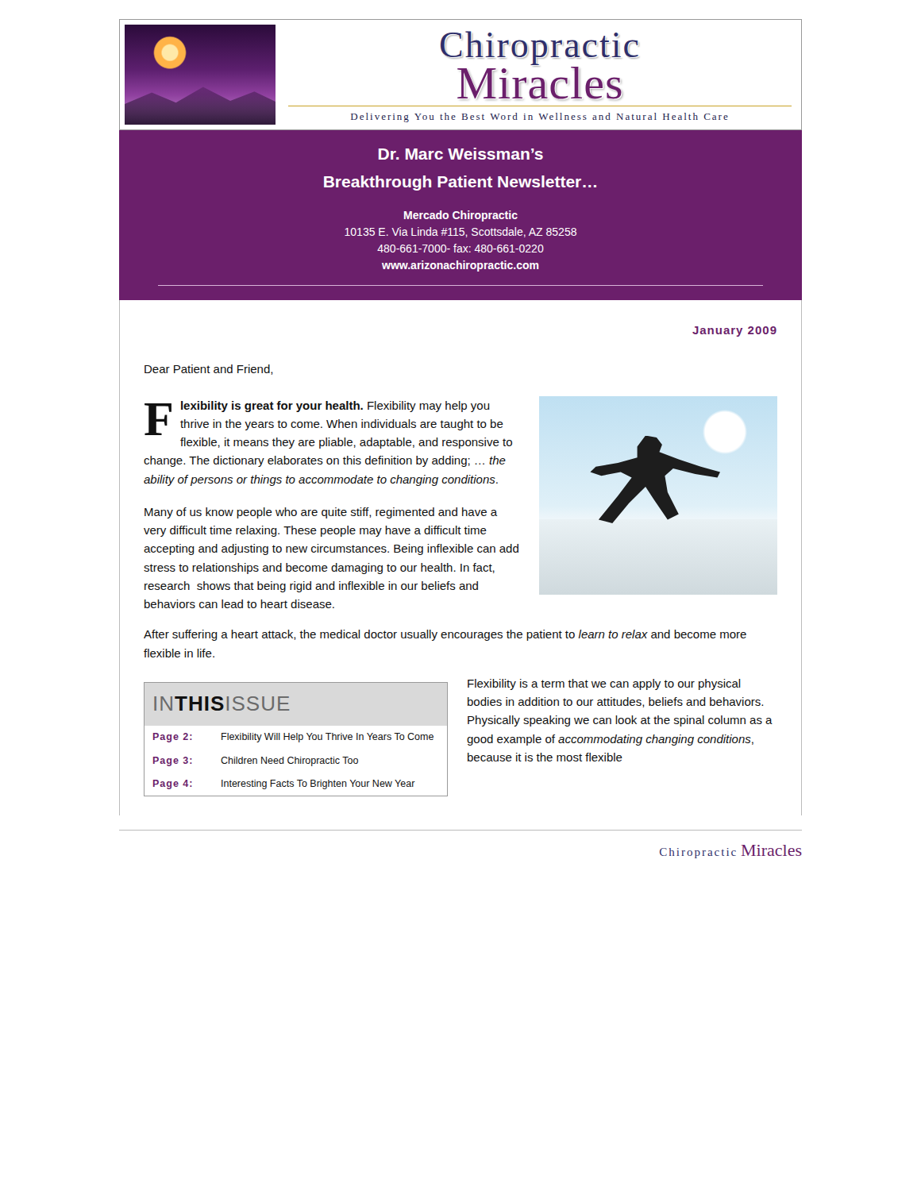Chiropractic
Miracles
Delivering You the Best Word in Wellness and Natural Health Care
Dr. Marc Weissman’s
Breakthrough Patient Newsletter…
Mercado Chiropractic
10135 E. Via Linda #115, Scottsdale, AZ 85258
480-661-7000- fax: 480-661-0220
www.arizonachiropractic.com
January 2009
Dear Patient and Friend,
Flexibility is great for your health. Flexibility may help you thrive in the years to come. When individuals are taught to be flexible, it means they are pliable, adaptable, and responsive to change. The dictionary elaborates on this definition by adding; … the ability of persons or things to accommodate to changing conditions.
Many of us know people who are quite stiff, regimented and have a very difficult time relaxing. These people may have a difficult time accepting and adjusting to new circumstances. Being inflexible can add stress to relationships and become damaging to our health. In fact, research shows that being rigid and inflexible in our beliefs and behaviors can lead to heart disease.
After suffering a heart attack, the medical doctor usually encourages the patient to learn to relax and become more flexible in life.
INTHISISSUE
| Page 2: | Flexibility Will Help You Thrive In Years To Come |
| Page 3: | Children Need Chiropractic Too |
| Page 4: | Interesting Facts To Brighten Your New Year |
Flexibility is a term that we can apply to our physical bodies in addition to our attitudes, beliefs and behaviors. Physically speaking we can look at the spinal column as a good example of accommodating changing conditions, because it is the most flexible
Chiropractic Miracles